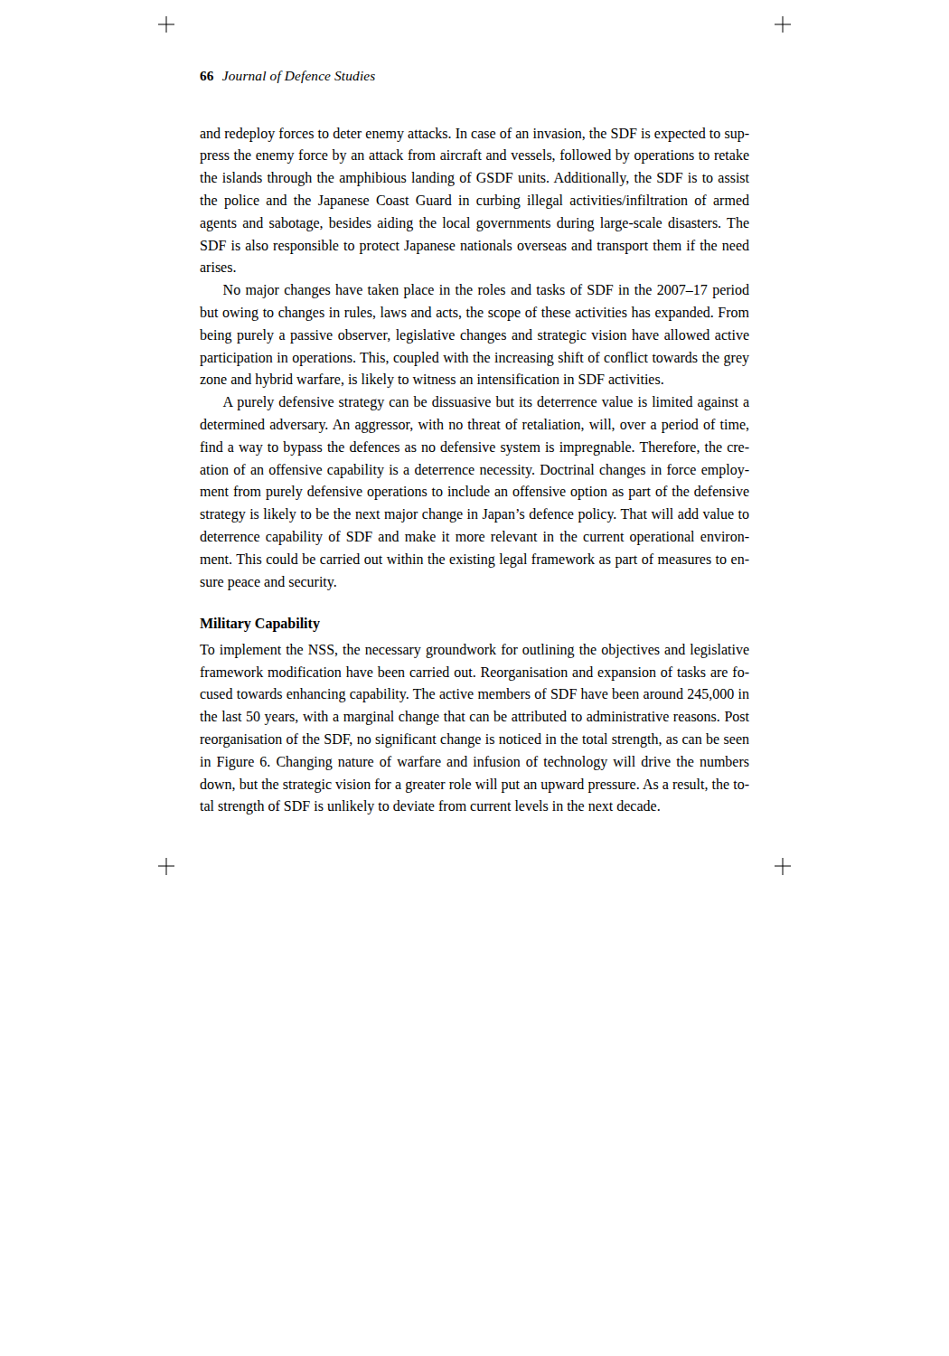66 Journal of Defence Studies
and redeploy forces to deter enemy attacks. In case of an invasion, the SDF is expected to suppress the enemy force by an attack from aircraft and vessels, followed by operations to retake the islands through the amphibious landing of GSDF units. Additionally, the SDF is to assist the police and the Japanese Coast Guard in curbing illegal activities/infiltration of armed agents and sabotage, besides aiding the local governments during large-scale disasters. The SDF is also responsible to protect Japanese nationals overseas and transport them if the need arises.
No major changes have taken place in the roles and tasks of SDF in the 2007–17 period but owing to changes in rules, laws and acts, the scope of these activities has expanded. From being purely a passive observer, legislative changes and strategic vision have allowed active participation in operations. This, coupled with the increasing shift of conflict towards the grey zone and hybrid warfare, is likely to witness an intensification in SDF activities.
A purely defensive strategy can be dissuasive but its deterrence value is limited against a determined adversary. An aggressor, with no threat of retaliation, will, over a period of time, find a way to bypass the defences as no defensive system is impregnable. Therefore, the creation of an offensive capability is a deterrence necessity. Doctrinal changes in force employment from purely defensive operations to include an offensive option as part of the defensive strategy is likely to be the next major change in Japan’s defence policy. That will add value to deterrence capability of SDF and make it more relevant in the current operational environment. This could be carried out within the existing legal framework as part of measures to ensure peace and security.
Military Capability
To implement the NSS, the necessary groundwork for outlining the objectives and legislative framework modification have been carried out. Reorganisation and expansion of tasks are focused towards enhancing capability. The active members of SDF have been around 245,000 in the last 50 years, with a marginal change that can be attributed to administrative reasons. Post reorganisation of the SDF, no significant change is noticed in the total strength, as can be seen in Figure 6. Changing nature of warfare and infusion of technology will drive the numbers down, but the strategic vision for a greater role will put an upward pressure. As a result, the total strength of SDF is unlikely to deviate from current levels in the next decade.